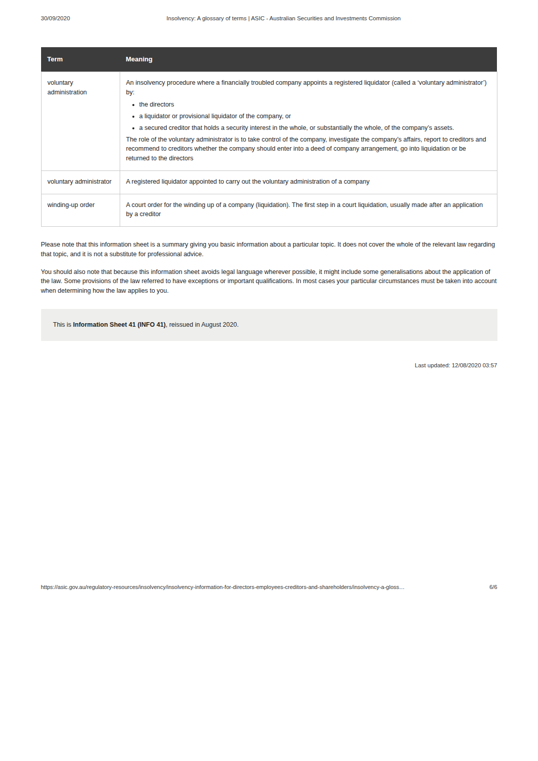30/09/2020
Insolvency: A glossary of terms | ASIC - Australian Securities and Investments Commission
| Term | Meaning |
| --- | --- |
| voluntary administration | An insolvency procedure where a financially troubled company appoints a registered liquidator (called a ‘voluntary administrator’) by: the directors a liquidator or provisional liquidator of the company, or a secured creditor that holds a security interest in the whole, or substantially the whole, of the company’s assets. The role of the voluntary administrator is to take control of the company, investigate the company’s affairs, report to creditors and recommend to creditors whether the company should enter into a deed of company arrangement, go into liquidation or be returned to the directors |
| voluntary administrator | A registered liquidator appointed to carry out the voluntary administration of a company |
| winding-up order | A court order for the winding up of a company (liquidation). The first step in a court liquidation, usually made after an application by a creditor |
Please note that this information sheet is a summary giving you basic information about a particular topic. It does not cover the whole of the relevant law regarding that topic, and it is not a substitute for professional advice.
You should also note that because this information sheet avoids legal language wherever possible, it might include some generalisations about the application of the law. Some provisions of the law referred to have exceptions or important qualifications. In most cases your particular circumstances must be taken into account when determining how the law applies to you.
This is Information Sheet 41 (INFO 41), reissued in August 2020.
Last updated: 12/08/2020 03:57
https://asic.gov.au/regulatory-resources/insolvency/insolvency-information-for-directors-employees-creditors-and-shareholders/insolvency-a-gloss…
6/6